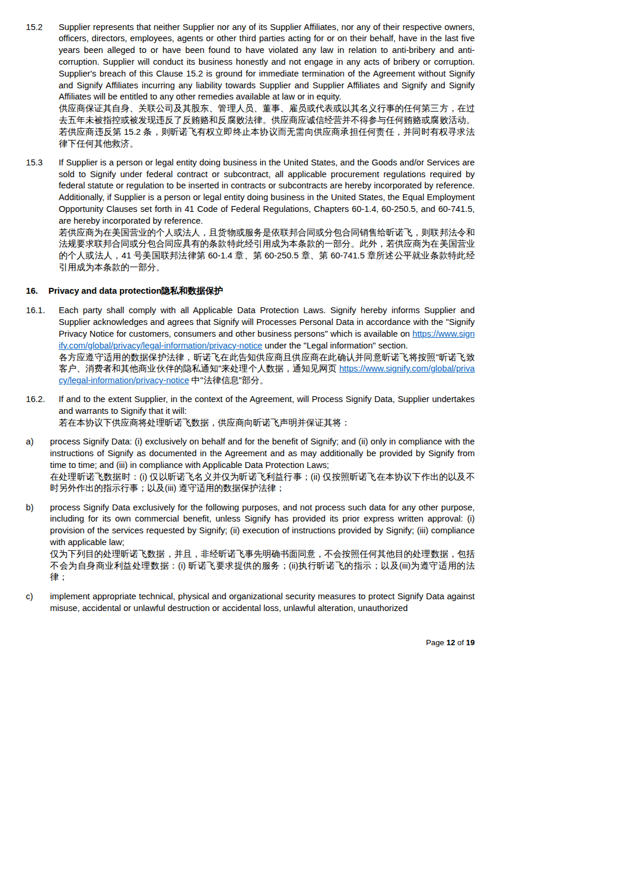15.2
Supplier represents that neither Supplier nor any of its Supplier Affiliates, nor any of their respective owners, officers, directors, employees, agents or other third parties acting for or on their behalf, have in the last five years been alleged to or have been found to have violated any law in relation to anti-bribery and anti-corruption. Supplier will conduct its business honestly and not engage in any acts of bribery or corruption. Supplier's breach of this Clause 15.2 is ground for immediate termination of the Agreement without Signify and Signify Affiliates incurring any liability towards Supplier and Supplier Affiliates and Signify and Signify Affiliates will be entitled to any other remedies available at law or in equity. 供应商保证其自身、关联公司及其股东、管理人员、董事、雇员或代表或以其名义行事的任何第三方，在过去五年未被指控或被发现违反了反贿赂和反腐败法律。供应商应诚信经营并不得参与任何贿赂或腐败活动。若供应商违反第 15.2 条，则昕诺飞有权立即终止本协议而无需向供应商承担任何责任，并同时有权寻求法律下任何其他救济。
15.3
If Supplier is a person or legal entity doing business in the United States, and the Goods and/or Services are sold to Signify under federal contract or subcontract, all applicable procurement regulations required by federal statute or regulation to be inserted in contracts or subcontracts are hereby incorporated by reference. Additionally, if Supplier is a person or legal entity doing business in the United States, the Equal Employment Opportunity Clauses set forth in 41 Code of Federal Regulations, Chapters 60-1.4, 60-250.5, and 60-741.5, are hereby incorporated by reference. 若供应商为在美国营业的个人或法人，且货物或服务是依联邦合同或分包合同销售给昕诺飞，则联邦法令和法规要求联邦合同或分包合同应具有的条款特此经引用成为本条款的一部分。此外，若供应商为在美国营业的个人或法人，41 号美国联邦法律第 60-1.4 章、第 60-250.5 章、第 60-741.5 章所述公平就业条款特此经引用成为本条款的一部分。
16. Privacy and data protection隐私和数据保护
16.1.
Each party shall comply with all Applicable Data Protection Laws. Signify hereby informs Supplier and Supplier acknowledges and agrees that Signify will Processes Personal Data in accordance with the "Signify Privacy Notice for customers, consumers and other business persons" which is available on https://www.signify.com/global/privacy/legal-information/privacy-notice under the "Legal information" section. 各方应遵守适用的数据保护法律，昕诺飞在此告知供应商且供应商在此确认并同意昕诺飞将按照"昕诺飞致客户、消费者和其他商业伙伴的隐私通知"来处理个人数据，通知见网页 https://www.signify.com/global/privacy/legal-information/privacy-notice 中"法律信息"部分。
16.2.
If and to the extent Supplier, in the context of the Agreement, will Process Signify Data, Supplier undertakes and warrants to Signify that it will: 若在本协议下供应商将处理昕诺飞数据，供应商向昕诺飞声明并保证其将：
a)
process Signify Data: (i) exclusively on behalf and for the benefit of Signify; and (ii) only in compliance with the instructions of Signify as documented in the Agreement and as may additionally be provided by Signify from time to time; and (iii) in compliance with Applicable Data Protection Laws; 在处理昕诺飞数据时：(i) 仅以昕诺飞名义并仅为昕诺飞利益行事；(ii) 仅按照昕诺飞在本协议下作出的以及不时另外作出的指示行事；以及(iii) 遵守适用的数据保护法律；
b)
process Signify Data exclusively for the following purposes, and not process such data for any other purpose, including for its own commercial benefit, unless Signify has provided its prior express written approval: (i) provision of the services requested by Signify; (ii) execution of instructions provided by Signify; (iii) compliance with applicable law; 仅为下列目的处理昕诺飞数据，并且，非经昕诺飞事先明确书面同意，不会按照任何其他目的处理数据，包括不会为自身商业利益处理数据：(i) 昕诺飞要求提供的服务；(ii)执行昕诺飞的指示；以及(iii)为遵守适用的法律；
c)
implement appropriate technical, physical and organizational security measures to protect Signify Data against misuse, accidental or unlawful destruction or accidental loss, unlawful alteration, unauthorized
Page 12 of 19